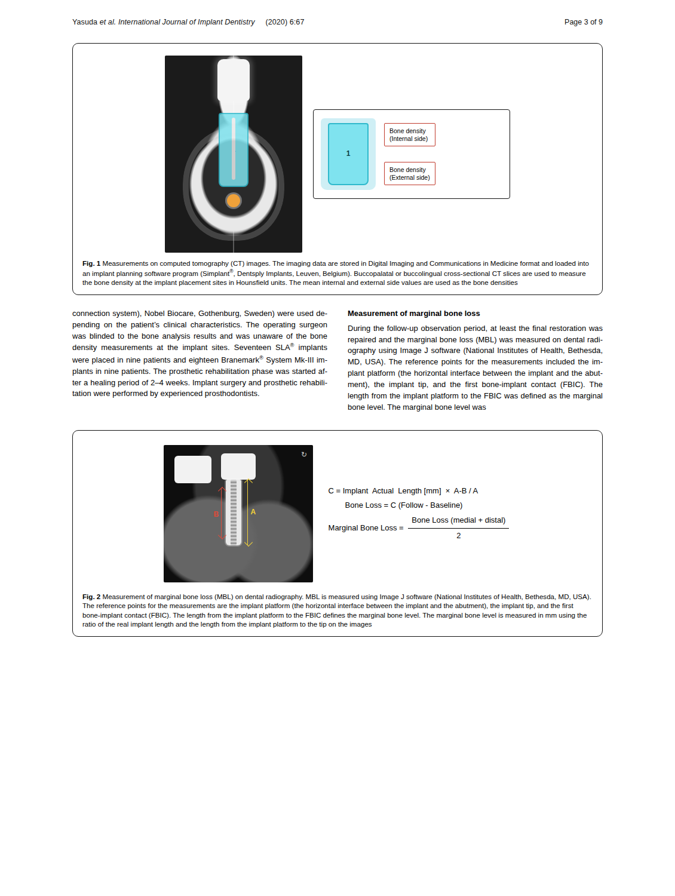Yasuda et al. International Journal of Implant Dentistry (2020) 6:67
Page 3 of 9
1
1
Bone density(Internal side)
Bone density(External side)
Fig. 1 Measurements on computed tomography (CT) images. The imaging data are stored in Digital Imaging and Communications in Medicine format and loaded into an implant planning software program (Simplant®, Dentsply Implants, Leuven, Belgium). Buccopalatal or buccolingual cross-sectional CT slices are used to measure the bone density at the implant placement sites in Hounsfield units. The mean internal and external side values are used as the bone densities
connection system), Nobel Biocare, Gothenburg, Sweden) were used depending on the patient’s clinical characteristics. The operating surgeon was blinded to the bone analysis results and was unaware of the bone density measurements at the implant sites. Seventeen SLA® implants were placed in nine patients and eighteen Branemark® System Mk-III implants in nine patients. The prosthetic rehabilitation phase was started after a healing period of 2–4 weeks. Implant surgery and prosthetic rehabilitation were performed by experienced prosthodontists.
Measurement of marginal bone loss
During the follow-up observation period, at least the final restoration was repaired and the marginal bone loss (MBL) was measured on dental radiography using Image J software (National Institutes of Health, Bethesda, MD, USA). The reference points for the measurements included the implant platform (the horizontal interface between the implant and the abutment), the implant tip, and the first bone-implant contact (FBIC). The length from the implant platform to the FBIC was defined as the marginal bone level. The marginal bone level was
A
B
↻
C = Implant Actual Length [mm] × A-B / A
Bone Loss = C (Follow - Baseline)
Marginal Bone Loss = Bone Loss (medial + distal) 2
Fig. 2 Measurement of marginal bone loss (MBL) on dental radiography. MBL is measured using Image J software (National Institutes of Health, Bethesda, MD, USA). The reference points for the measurements are the implant platform (the horizontal interface between the implant and the abutment), the implant tip, and the first bone-implant contact (FBIC). The length from the implant platform to the FBIC defines the marginal bone level. The marginal bone level is measured in mm using the ratio of the real implant length and the length from the implant platform to the tip on the images